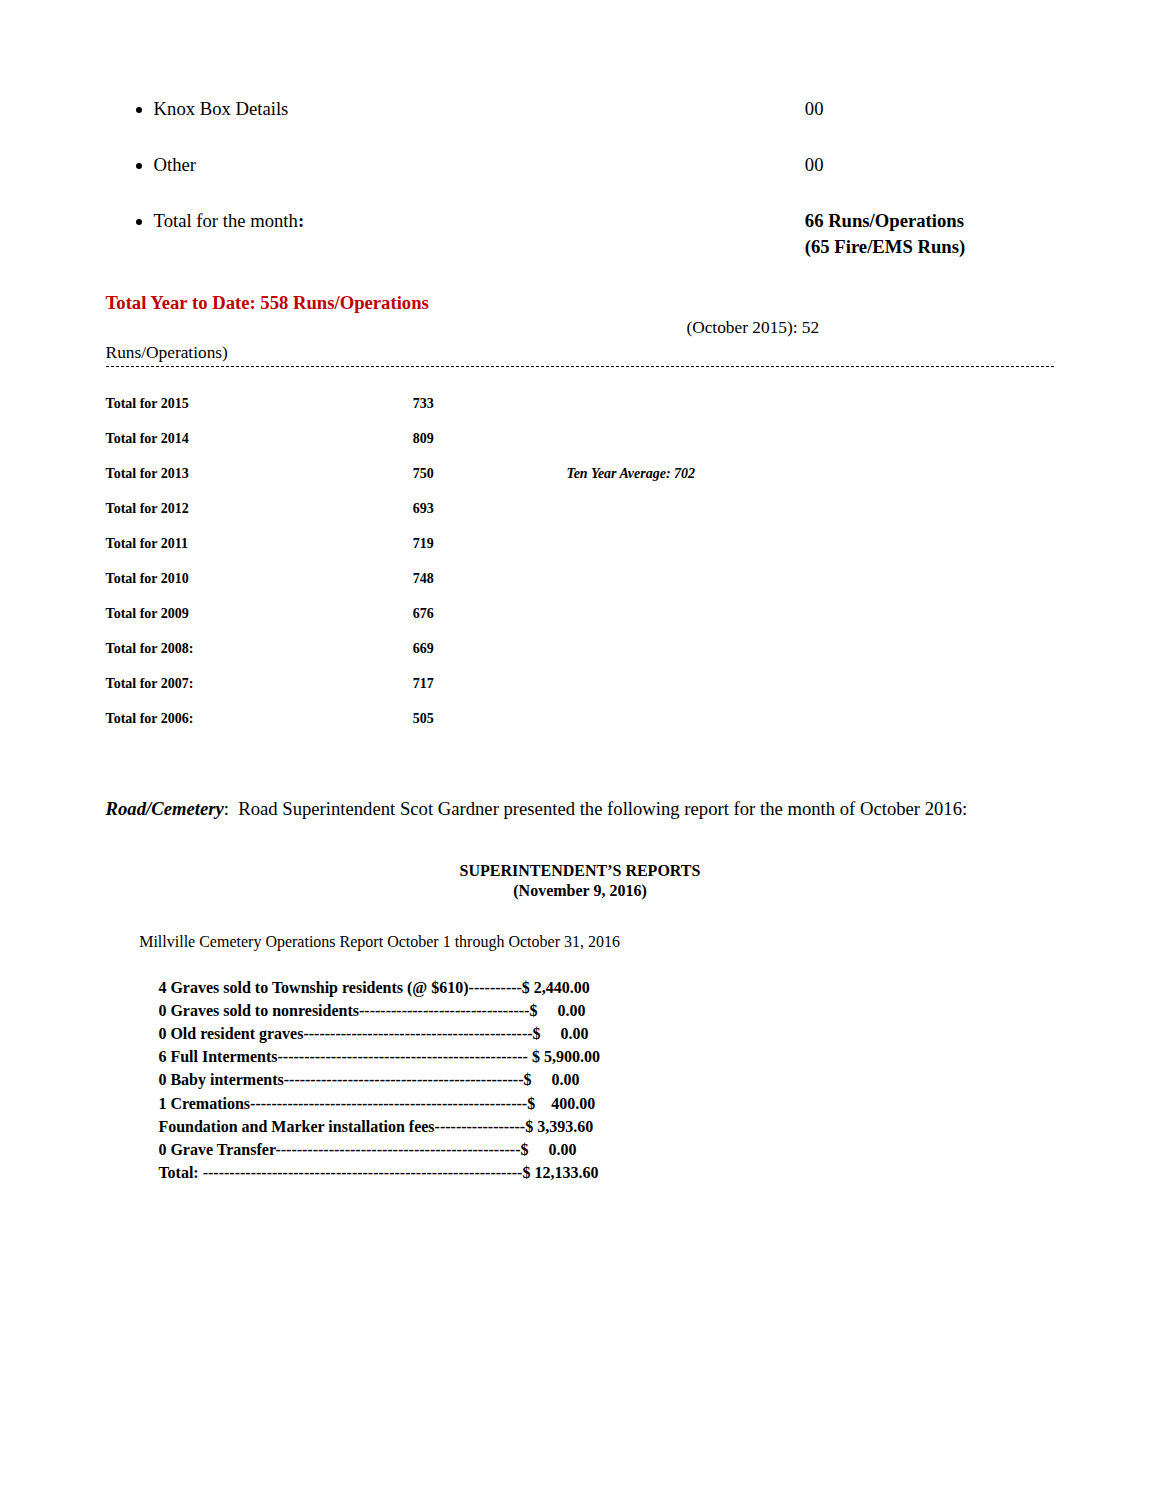Knox Box Details 00
Other 00
Total for the month: 66 Runs/Operations (65 Fire/EMS Runs)
Total Year to Date: 558 Runs/Operations
(October 2015): 52 Runs/Operations)
| Total for 2015 | 733 | |
| Total for 2014 | 809 | |
| Total for 2013 | 750 | Ten Year Average: 702 |
| Total for 2012 | 693 | |
| Total for 2011 | 719 | |
| Total for 2010 | 748 | |
| Total for 2009 | 676 | |
| Total for 2008: | 669 | |
| Total for 2007: | 717 | |
| Total for 2006: | 505 | |
Road/Cemetery: Road Superintendent Scot Gardner presented the following report for the month of October 2016:
SUPERINTENDENT’S REPORTS
(November 9, 2016)
Millville Cemetery Operations Report October 1 through October 31, 2016
4 Graves sold to Township residents (@ $610)----------$ 2,440.00
0 Graves sold to nonresidents--------------------------------$     0.00
0 Old resident graves-------------------------------------------$     0.00
6 Full Interments----------------------------------------------- $ 5,900.00
0 Baby interments---------------------------------------------$     0.00
1 Cremations----------------------------------------------------$    400.00
Foundation and Marker installation fees-----------------$ 3,393.60
0 Grave Transfer----------------------------------------------$     0.00
Total: ------------------------------------------------------------$ 12,133.60